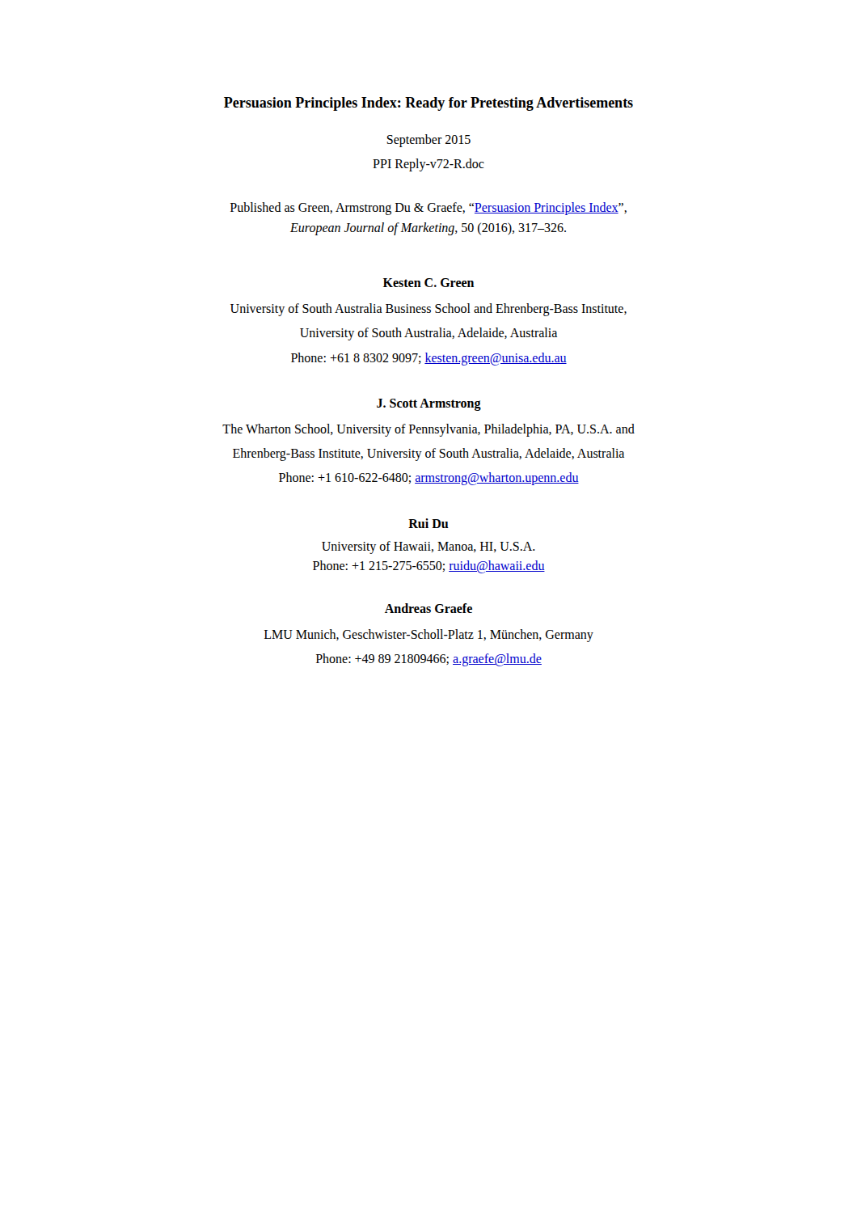Persuasion Principles Index: Ready for Pretesting Advertisements
September 2015
PPI Reply-v72-R.doc
Published as Green, Armstrong Du & Graefe, “Persuasion Principles Index”,
European Journal of Marketing, 50 (2016), 317–326.
Kesten C. Green
University of South Australia Business School and Ehrenberg-Bass Institute,
University of South Australia, Adelaide, Australia
Phone: +61 8 8302 9097; kesten.green@unisa.edu.au
J. Scott Armstrong
The Wharton School, University of Pennsylvania, Philadelphia, PA, U.S.A. and
Ehrenberg-Bass Institute, University of South Australia, Adelaide, Australia
Phone: +1 610-622-6480; armstrong@wharton.upenn.edu
Rui Du
University of Hawaii, Manoa, HI, U.S.A.
Phone: +1 215-275-6550; ruidu@hawaii.edu
Andreas Graefe
LMU Munich, Geschwister-Scholl-Platz 1, München, Germany
Phone: +49 89 21809466; a.graefe@lmu.de